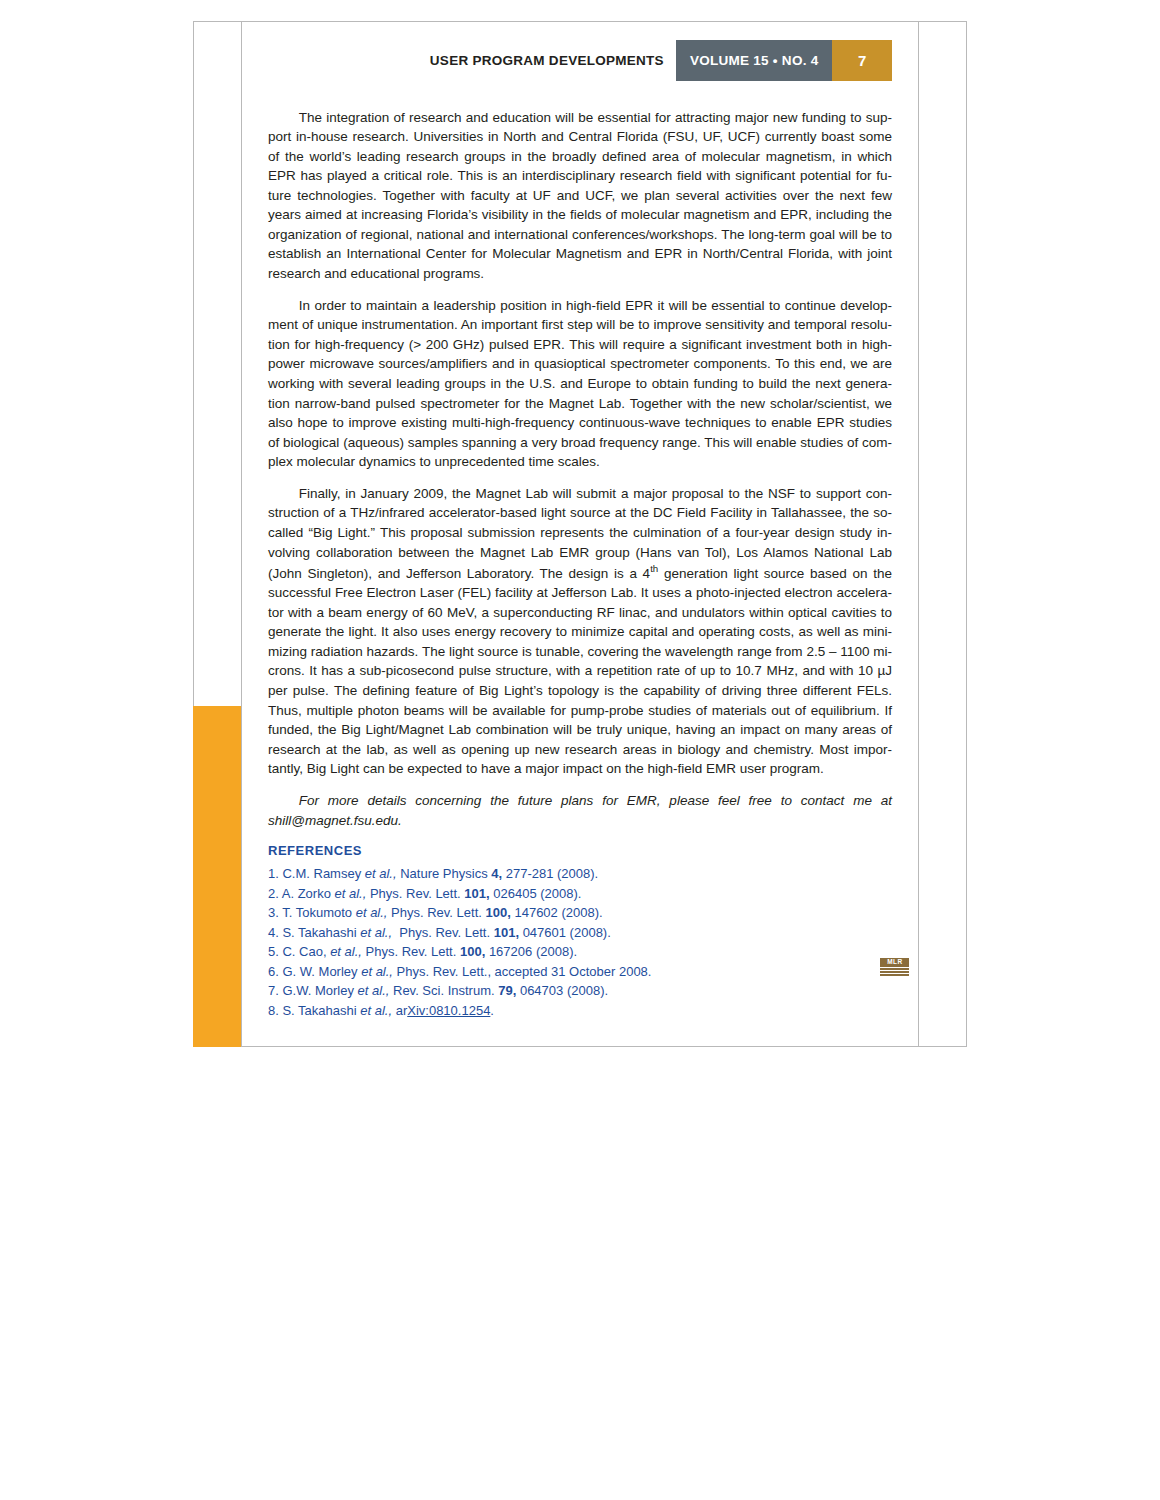User Program Developments
Volume 15 • No. 4
7
The integration of research and education will be essential for attracting major new funding to support in-house research. Universities in North and Central Florida (FSU, UF, UCF) currently boast some of the world’s leading research groups in the broadly defined area of molecular magnetism, in which EPR has played a critical role. This is an interdisciplinary research field with significant potential for future technologies. Together with faculty at UF and UCF, we plan several activities over the next few years aimed at increasing Florida’s visibility in the fields of molecular magnetism and EPR, including the organization of regional, national and international conferences/workshops. The long-term goal will be to establish an International Center for Molecular Magnetism and EPR in North/Central Florida, with joint research and educational programs.
In order to maintain a leadership position in high-field EPR it will be essential to continue development of unique instrumentation. An important first step will be to improve sensitivity and temporal resolution for high-frequency (> 200 GHz) pulsed EPR. This will require a significant investment both in high-power microwave sources/amplifiers and in quasioptical spectrometer components. To this end, we are working with several leading groups in the U.S. and Europe to obtain funding to build the next generation narrow-band pulsed spectrometer for the Magnet Lab. Together with the new scholar/scientist, we also hope to improve existing multi-high-frequency continuous-wave techniques to enable EPR studies of biological (aqueous) samples spanning a very broad frequency range. This will enable studies of complex molecular dynamics to unprecedented time scales.
Finally, in January 2009, the Magnet Lab will submit a major proposal to the NSF to support construction of a THz/infrared accelerator-based light source at the DC Field Facility in Tallahassee, the so-called “Big Light.” This proposal submission represents the culmination of a four-year design study involving collaboration between the Magnet Lab EMR group (Hans van Tol), Los Alamos National Lab (John Singleton), and Jefferson Laboratory. The design is a 4th generation light source based on the successful Free Electron Laser (FEL) facility at Jefferson Lab. It uses a photo-injected electron accelerator with a beam energy of 60 MeV, a superconducting RF linac, and undulators within optical cavities to generate the light. It also uses energy recovery to minimize capital and operating costs, as well as minimizing radiation hazards. The light source is tunable, covering the wavelength range from 2.5 – 1100 microns. It has a sub-picosecond pulse structure, with a repetition rate of up to 10.7 MHz, and with 10 µJ per pulse. The defining feature of Big Light’s topology is the capability of driving three different FELs. Thus, multiple photon beams will be available for pump-probe studies of materials out of equilibrium. If funded, the Big Light/Magnet Lab combination will be truly unique, having an impact on many areas of research at the lab, as well as opening up new research areas in biology and chemistry. Most importantly, Big Light can be expected to have a major impact on the high-field EMR user program.
For more details concerning the future plans for EMR, please feel free to contact me at shill@magnet.fsu.edu.
References
1. C.M. Ramsey et al., Nature Physics 4, 277-281 (2008).
2. A. Zorko et al., Phys. Rev. Lett. 101, 026405 (2008).
3. T. Tokumoto et al., Phys. Rev. Lett. 100, 147602 (2008).
4. S. Takahashi et al., Phys. Rev. Lett. 101, 047601 (2008).
5. C. Cao, et al., Phys. Rev. Lett. 100, 167206 (2008).
6. G. W. Morley et al., Phys. Rev. Lett., accepted 31 October 2008.
7. G.W. Morley et al., Rev. Sci. Instrum. 79, 064703 (2008).
8. S. Takahashi et al., arXiv:0810.1254.
MLR